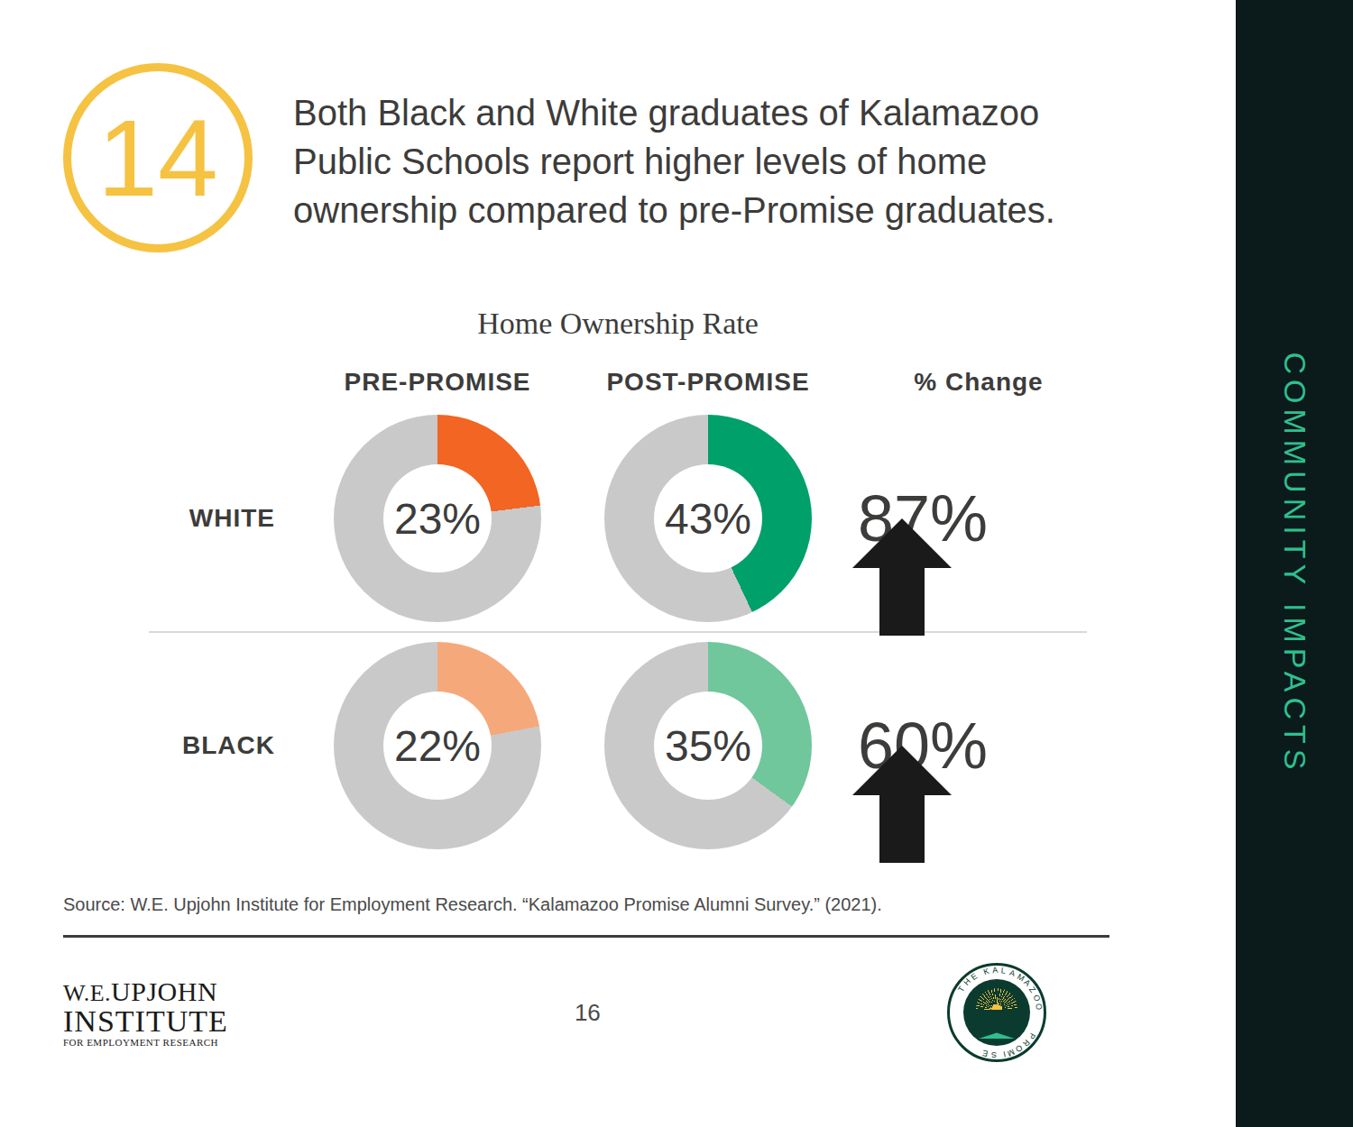COMMUNITY IMPACTS
14
Both Black and White graduates of Kalamazoo Public Schools report higher levels of home ownership compared to pre-Promise graduates.
Home Ownership Rate
PRE-PROMISE
POST-PROMISE
% Change
WHITE
23%
43%
87%
BLACK
22%
35%
60%
Source: W.E. Upjohn Institute for Employment Research. “Kalamazoo Promise Alumni Survey.” (2021).
W.E.UPJOHN
INSTITUTE
FOR EMPLOYMENT RESEARCH
16
T H E K A L A M A Z O O P R O M I S E